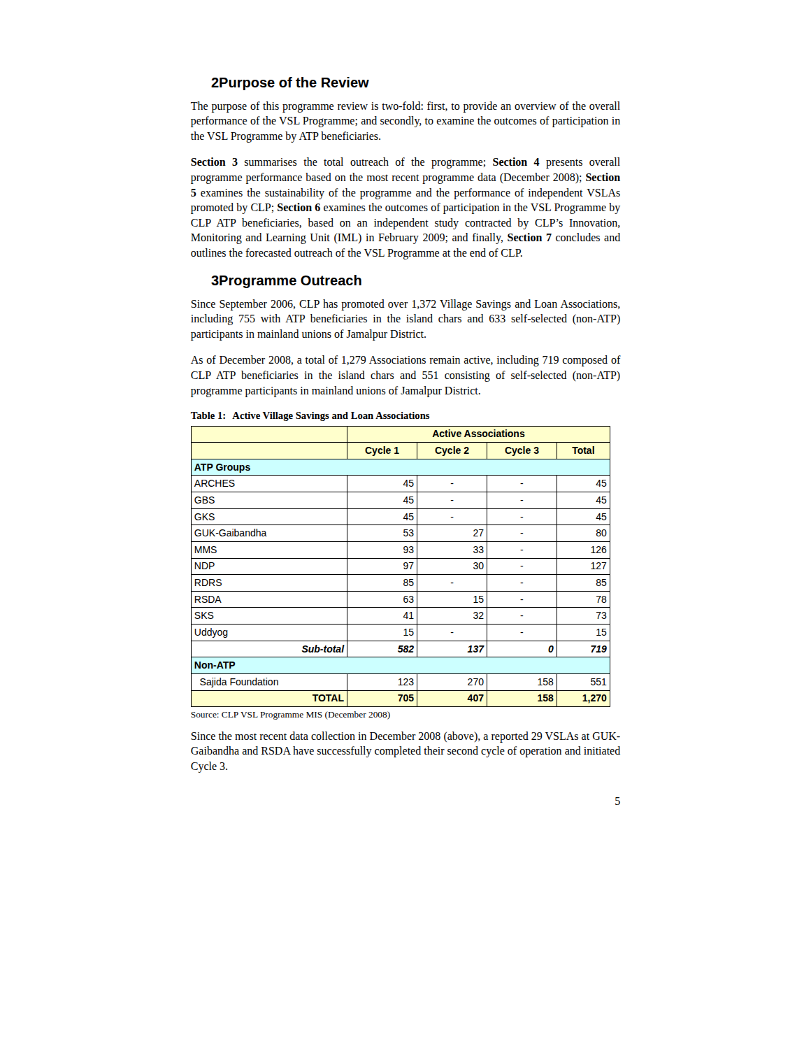2 Purpose of the Review
The purpose of this programme review is two-fold: first, to provide an overview of the overall performance of the VSL Programme; and secondly, to examine the outcomes of participation in the VSL Programme by ATP beneficiaries.
Section 3 summarises the total outreach of the programme; Section 4 presents overall programme performance based on the most recent programme data (December 2008); Section 5 examines the sustainability of the programme and the performance of independent VSLAs promoted by CLP; Section 6 examines the outcomes of participation in the VSL Programme by CLP ATP beneficiaries, based on an independent study contracted by CLP’s Innovation, Monitoring and Learning Unit (IML) in February 2009; and finally, Section 7 concludes and outlines the forecasted outreach of the VSL Programme at the end of CLP.
3 Programme Outreach
Since September 2006, CLP has promoted over 1,372 Village Savings and Loan Associations, including 755 with ATP beneficiaries in the island chars and 633 self-selected (non-ATP) participants in mainland unions of Jamalpur District.
As of December 2008, a total of 1,279 Associations remain active, including 719 composed of CLP ATP beneficiaries in the island chars and 551 consisting of self-selected (non-ATP) programme participants in mainland unions of Jamalpur District.
Table 1: Active Village Savings and Loan Associations
| | Active Associations |
| | Cycle 1 | Cycle 2 | Cycle 3 | Total |
| ATP Groups |
| ARCHES | 45 | - | - | 45 |
| GBS | 45 | - | - | 45 |
| GKS | 45 | - | - | 45 |
| GUK-Gaibandha | 53 | 27 | - | 80 |
| MMS | 93 | 33 | - | 126 |
| NDP | 97 | 30 | - | 127 |
| RDRS | 85 | - | - | 85 |
| RSDA | 63 | 15 | - | 78 |
| SKS | 41 | 32 | - | 73 |
| Uddyog | 15 | - | - | 15 |
| Sub-total | 582 | 137 | 0 | 719 |
| Non-ATP |
| Sajida Foundation | 123 | 270 | 158 | 551 |
| TOTAL | 705 | 407 | 158 | 1,270 |
Source: CLP VSL Programme MIS (December 2008)
Since the most recent data collection in December 2008 (above), a reported 29 VSLAs at GUK-Gaibandha and RSDA have successfully completed their second cycle of operation and initiated Cycle 3.
5